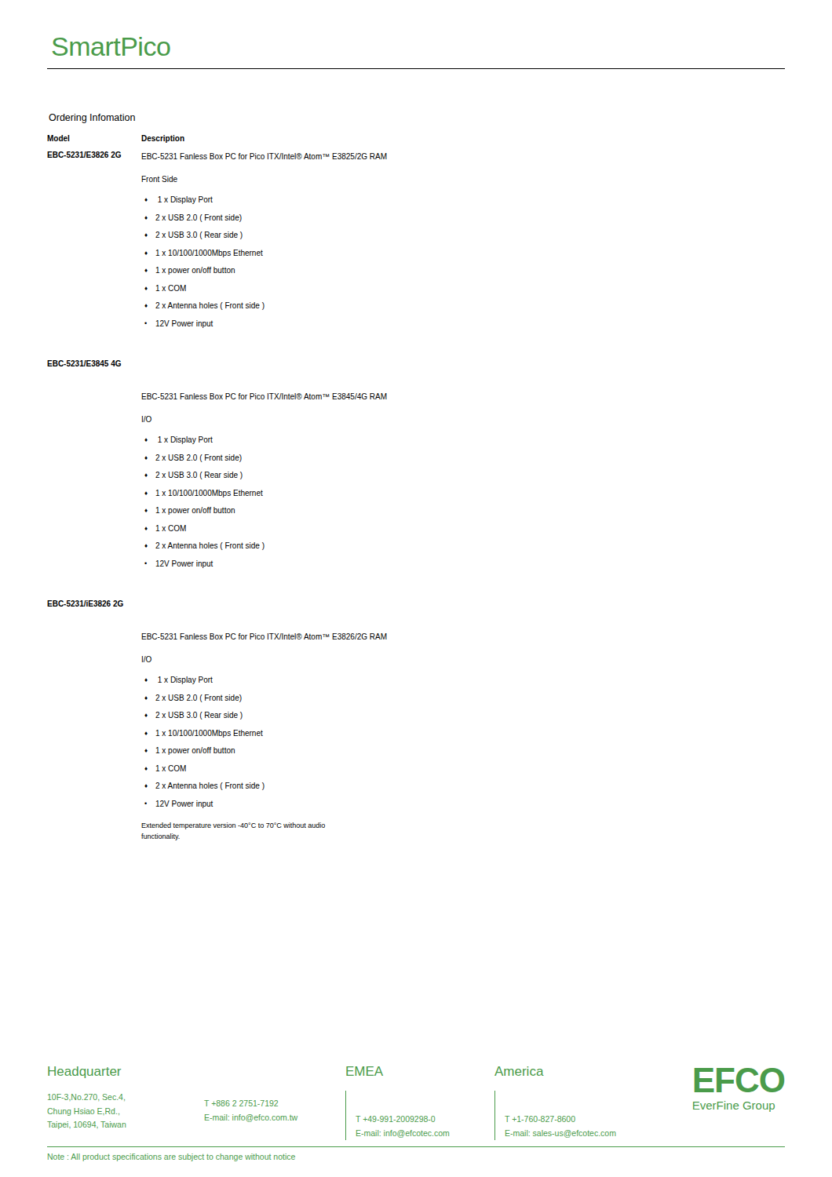SmartPico
Ordering Infomation
| Model | Description |
| --- | --- |
| EBC-5231/E3826 2G | EBC-5231 Fanless Box PC for Pico ITX/Intel® Atom™ E3825/2G RAM Front Side 1 x Display Port 2 x USB 2.0 ( Front side) 2 x USB 3.0 ( Rear side ) 1 x 10/100/1000Mbps Ethernet 1 x power on/off button 1 x COM 2 x Antenna holes ( Front side ) 12V Power input |
| EBC-5231/E3845 4G | EBC-5231 Fanless Box PC for Pico ITX/Intel® Atom™ E3845/4G RAM I/O 1 x Display Port 2 x USB 2.0 ( Front side) 2 x USB 3.0 ( Rear side ) 1 x 10/100/1000Mbps Ethernet 1 x power on/off button 1 x COM 2 x Antenna holes ( Front side ) 12V Power input |
| EBC-5231/iE3826 2G | EBC-5231 Fanless Box PC for Pico ITX/Intel® Atom™ E3826/2G RAM I/O 1 x Display Port 2 x USB 2.0 ( Front side) 2 x USB 3.0 ( Rear side ) 1 x 10/100/1000Mbps Ethernet 1 x power on/off button 1 x COM 2 x Antenna holes ( Front side ) 12V Power input Extended temperature version -40°C to 70°C without audio functionality. |
Headquarter
10F-3,No.270, Sec.4,
Chung Hsiao E,Rd.,
Taipei, 10694, Taiwan
T +886 2 2751-7192
E-mail: info@efco.com.tw
EMEA
T +49-991-2009298-0
E-mail: info@efcotec.com
America
T +1-760-827-8600
E-mail: sales-us@efcotec.com
EFCO
EverFine Group
Note : All product specifications are subject to change without notice